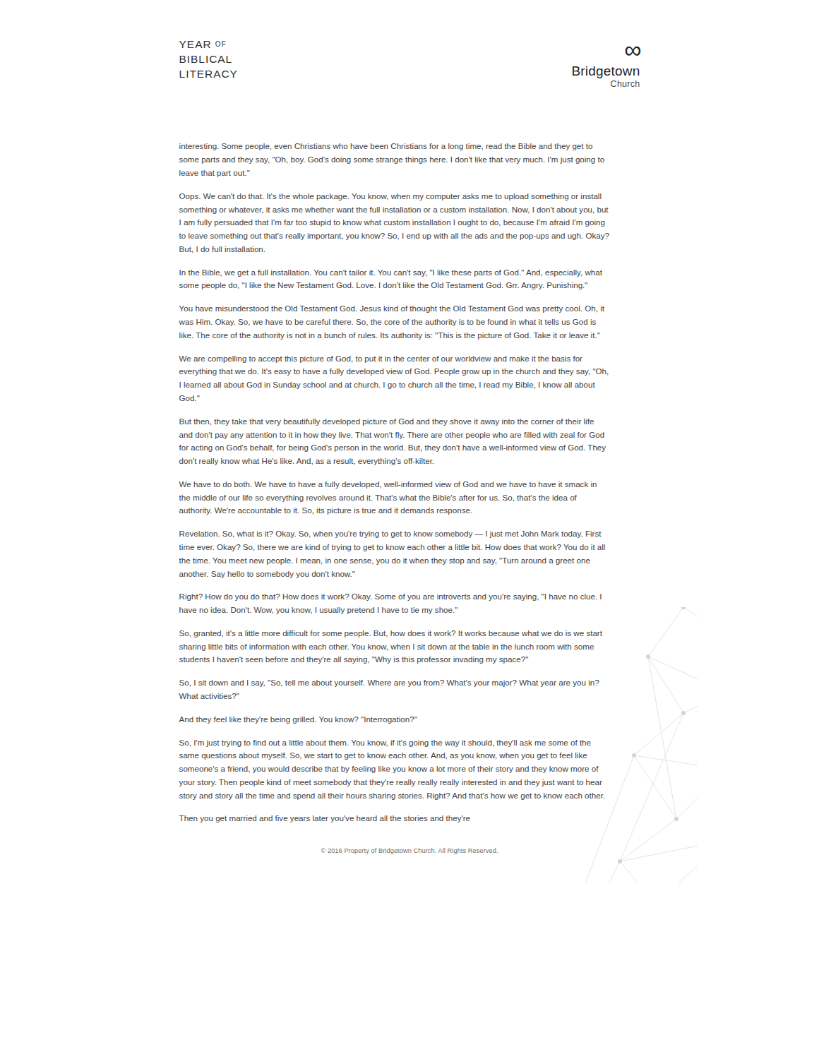YEAR OF
BIBLICAL
LITERACY
∞ Bridgetown Church
interesting. Some people, even Christians who have been Christians for a long time, read the Bible and they get to some parts and they say, "Oh, boy. God's doing some strange things here. I don't like that very much. I'm just going to leave that part out."
Oops. We can't do that. It's the whole package. You know, when my computer asks me to upload something or install something or whatever, it asks me whether want the full installation or a custom installation. Now, I don't about you, but I am fully persuaded that I'm far too stupid to know what custom installation I ought to do, because I'm afraid I'm going to leave something out that's really important, you know? So, I end up with all the ads and the pop-ups and ugh. Okay? But, I do full installation.
In the Bible, we get a full installation. You can't tailor it. You can't say, "I like these parts of God." And, especially, what some people do, "I like the New Testament God. Love. I don't like the Old Testament God. Grr. Angry. Punishing."
You have misunderstood the Old Testament God. Jesus kind of thought the Old Testament God was pretty cool. Oh, it was Him. Okay. So, we have to be careful there. So, the core of the authority is to be found in what it tells us God is like. The core of the authority is not in a bunch of rules. Its authority is: "This is the picture of God. Take it or leave it."
We are compelling to accept this picture of God, to put it in the center of our worldview and make it the basis for everything that we do. It's easy to have a fully developed view of God. People grow up in the church and they say, "Oh, I learned all about God in Sunday school and at church. I go to church all the time, I read my Bible, I know all about God."
But then, they take that very beautifully developed picture of God and they shove it away into the corner of their life and don't pay any attention to it in how they live. That won't fly. There are other people who are filled with zeal for God for acting on God's behalf, for being God's person in the world. But, they don't have a well-informed view of God. They don't really know what He's like. And, as a result, everything's off-kilter.
We have to do both. We have to have a fully developed, well-informed view of God and we have to have it smack in the middle of our life so everything revolves around it. That's what the Bible's after for us. So, that's the idea of authority. We're accountable to it. So, its picture is true and it demands response.
Revelation. So, what is it? Okay. So, when you're trying to get to know somebody — I just met John Mark today. First time ever. Okay? So, there we are kind of trying to get to know each other a little bit. How does that work? You do it all the time. You meet new people. I mean, in one sense, you do it when they stop and say, "Turn around a greet one another. Say hello to somebody you don't know."
Right? How do you do that? How does it work? Okay. Some of you are introverts and you're saying, "I have no clue. I have no idea. Don't. Wow, you know, I usually pretend I have to tie my shoe."
So, granted, it's a little more difficult for some people. But, how does it work? It works because what we do is we start sharing little bits of information with each other. You know, when I sit down at the table in the lunch room with some students I haven't seen before and they're all saying, "Why is this professor invading my space?"
So, I sit down and I say, "So, tell me about yourself. Where are you from? What's your major? What year are you in? What activities?"
And they feel like they're being grilled. You know? "Interrogation?"
So, I'm just trying to find out a little about them. You know, if it's going the way it should, they'll ask me some of the same questions about myself. So, we start to get to know each other. And, as you know, when you get to feel like someone's a friend, you would describe that by feeling like you know a lot more of their story and they know more of your story. Then people kind of meet somebody that they're really really really interested in and they just want to hear story and story all the time and spend all their hours sharing stories. Right? And that's how we get to know each other.
Then you get married and five years later you've heard all the stories and they're
© 2016 Property of Bridgetown Church. All Rights Reserved.